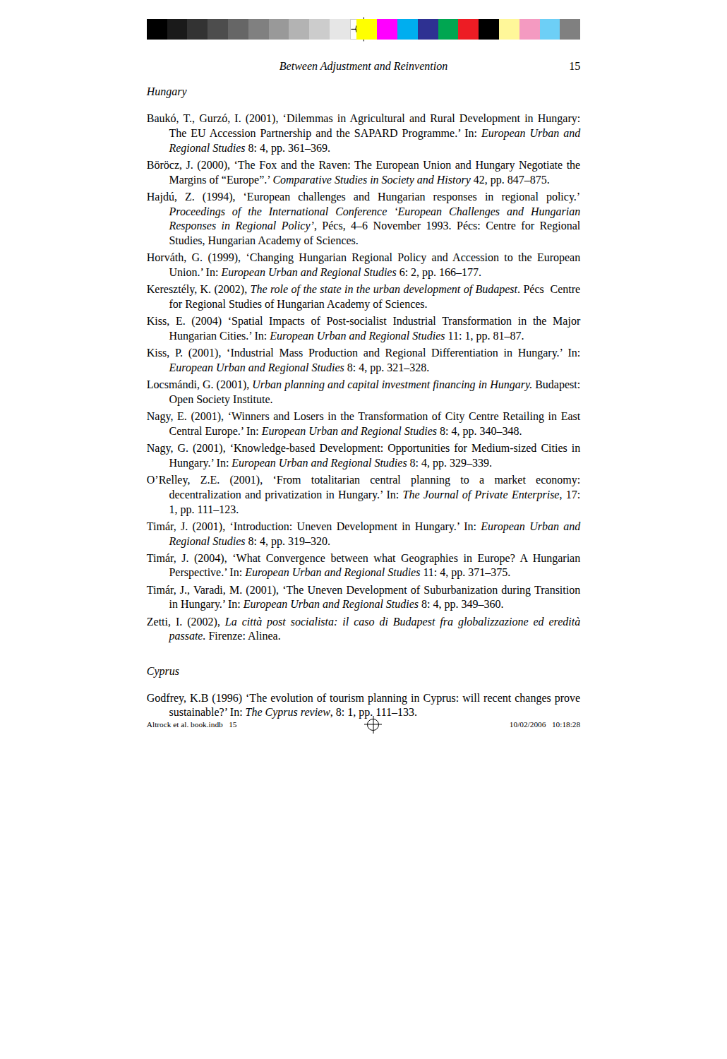Between Adjustment and Reinvention 15
Hungary
Baukó, T., Gurzó, I. (2001), ‘Dilemmas in Agricultural and Rural Development in Hungary: The EU Accession Partnership and the SAPARD Programme.’ In: European Urban and Regional Studies 8: 4, pp. 361–369.
Böröcz, J. (2000), ‘The Fox and the Raven: The European Union and Hungary Negotiate the Margins of “Europe”.’ Comparative Studies in Society and History 42, pp. 847–875.
Hajdú, Z. (1994), ‘European challenges and Hungarian responses in regional policy.’ Proceedings of the International Conference ‘European Challenges and Hungarian Responses in Regional Policy’, Pécs, 4–6 November 1993. Pécs: Centre for Regional Studies, Hungarian Academy of Sciences.
Horváth, G. (1999), ‘Changing Hungarian Regional Policy and Accession to the European Union.’ In: European Urban and Regional Studies 6: 2, pp. 166–177.
Keresztély, K. (2002), The role of the state in the urban development of Budapest. Pécs Centre for Regional Studies of Hungarian Academy of Sciences.
Kiss, E. (2004) ‘Spatial Impacts of Post-socialist Industrial Transformation in the Major Hungarian Cities.’ In: European Urban and Regional Studies 11: 1, pp. 81–87.
Kiss, P. (2001), ‘Industrial Mass Production and Regional Differentiation in Hungary.’ In: European Urban and Regional Studies 8: 4, pp. 321–328.
Locsmándi, G. (2001), Urban planning and capital investment financing in Hungary. Budapest: Open Society Institute.
Nagy, E. (2001), ‘Winners and Losers in the Transformation of City Centre Retailing in East Central Europe.’ In: European Urban and Regional Studies 8: 4, pp. 340–348.
Nagy, G. (2001), ‘Knowledge-based Development: Opportunities for Medium-sized Cities in Hungary.’ In: European Urban and Regional Studies 8: 4, pp. 329–339.
O’Relley, Z.E. (2001), ‘From totalitarian central planning to a market economy: decentralization and privatization in Hungary.’ In: The Journal of Private Enterprise, 17: 1, pp. 111–123.
Timár, J. (2001), ‘Introduction: Uneven Development in Hungary.’ In: European Urban and Regional Studies 8: 4, pp. 319–320.
Timár, J. (2004), ‘What Convergence between what Geographies in Europe? A Hungarian Perspective.’ In: European Urban and Regional Studies 11: 4, pp. 371–375.
Timár, J., Varadi, M. (2001), ‘The Uneven Development of Suburbanization during Transition in Hungary.’ In: European Urban and Regional Studies 8: 4, pp. 349–360.
Zetti, I. (2002), La città post socialista: il caso di Budapest fra globalizzazione ed eredità passate. Firenze: Alinea.
Cyprus
Godfrey, K.B (1996) ‘The evolution of tourism planning in Cyprus: will recent changes prove sustainable?’ In: The Cyprus review, 8: 1, pp. 111–133.
Altrock et al. book.indb 15
10/02/2006 10:18:28